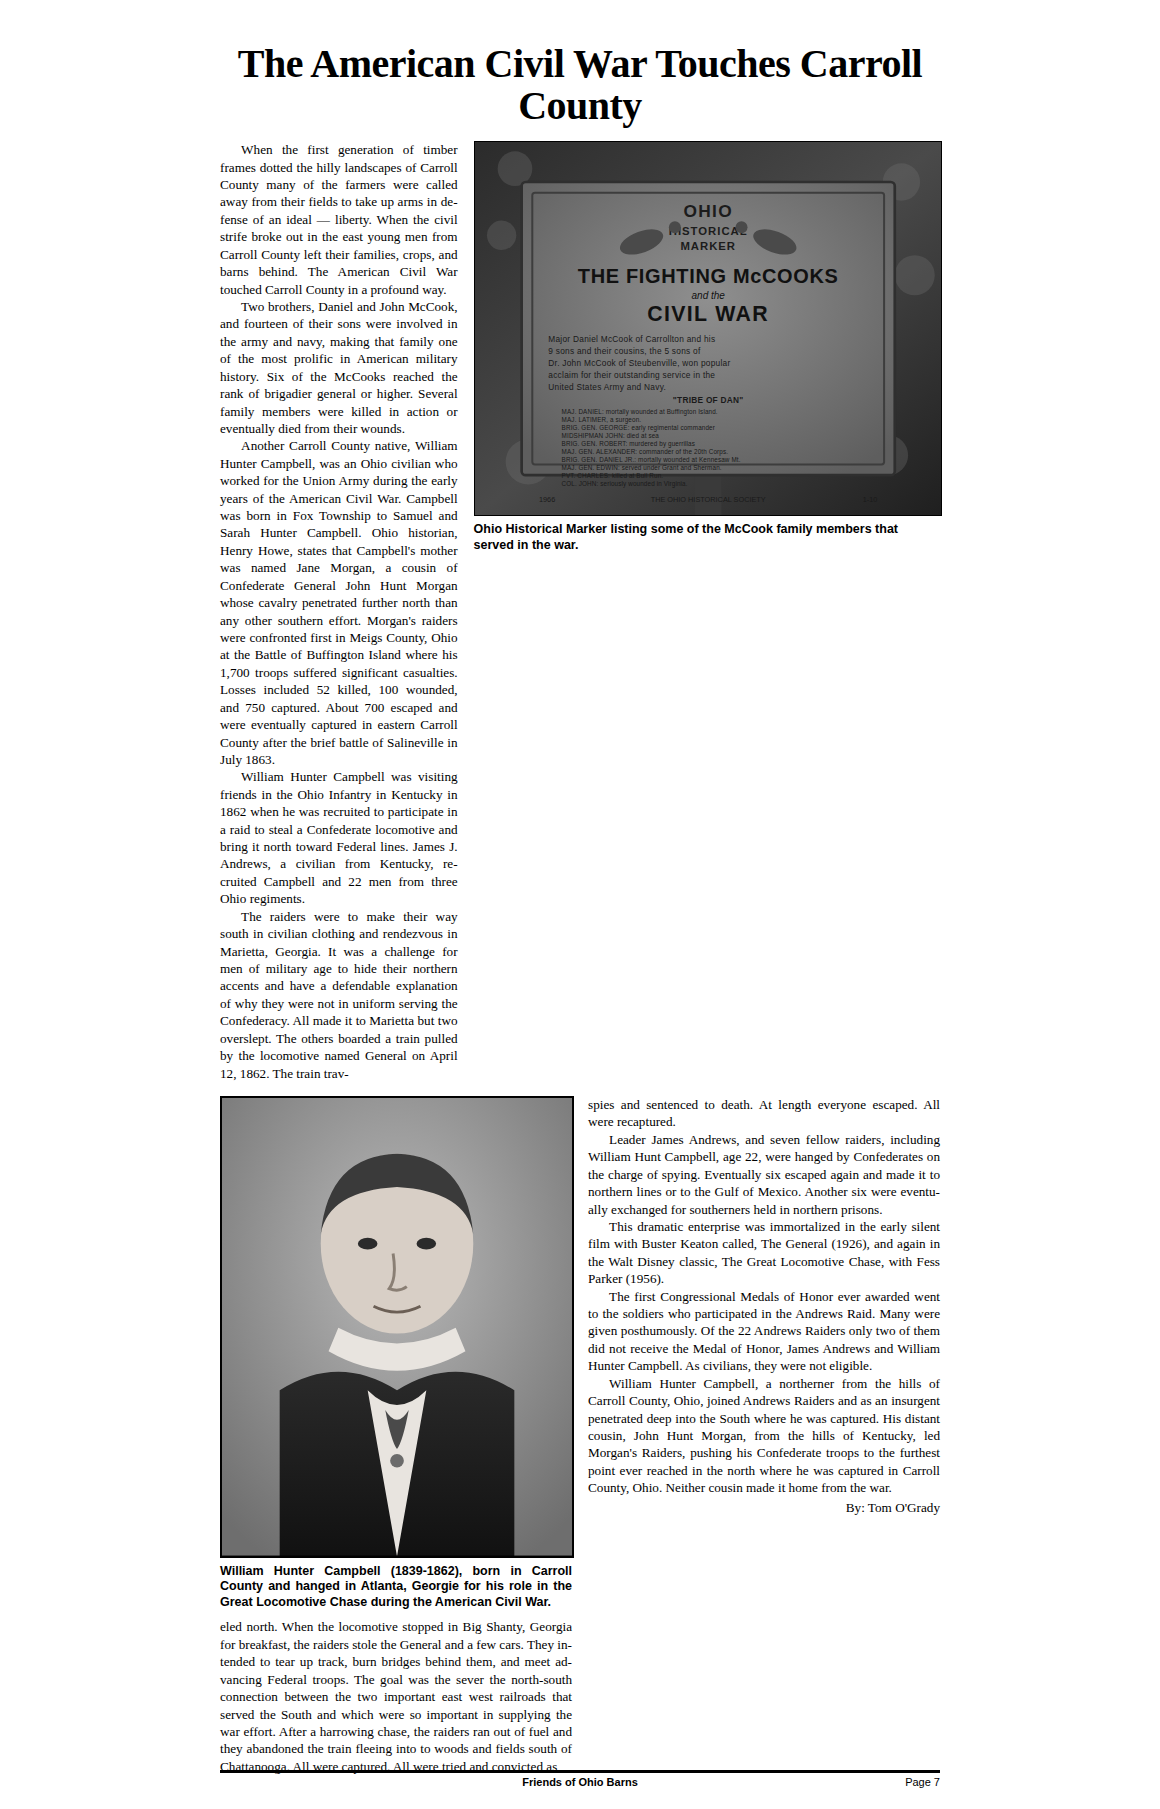The American Civil War Touches Carroll County
When the first generation of timber frames dotted the hilly landscapes of Carroll County many of the farmers were called away from their fields to take up arms in defense of an ideal — liberty. When the civil strife broke out in the east young men from Carroll County left their families, crops, and barns behind. The American Civil War touched Carroll County in a profound way.
Two brothers, Daniel and John McCook, and fourteen of their sons were involved in the army and navy, making that family one of the most prolific in American military history. Six of the McCooks reached the rank of brigadier general or higher. Several family members were killed in action or eventually died from their wounds.
Another Carroll County native, William Hunter Campbell, was an Ohio civilian who worked for the Union Army during the early years of the American Civil War. Campbell was born in Fox Township to Samuel and Sarah Hunter Campbell. Ohio historian, Henry Howe, states that Campbell's mother was named Jane Morgan, a cousin of Confederate General John Hunt Morgan whose cavalry penetrated further north than any other southern effort. Morgan's raiders were confronted first in Meigs County, Ohio at the Battle of Buffington Island where his 1,700 troops suffered significant casualties. Losses included 52 killed, 100 wounded, and 750 captured. About 700 escaped and were eventually captured in eastern Carroll County after the brief battle of Salineville in July 1863.
William Hunter Campbell was visiting friends in the Ohio Infantry in Kentucky in 1862 when he was recruited to participate in a raid to steal a Confederate locomotive and bring it north toward Federal lines. James J. Andrews, a civilian from Kentucky, recruited Campbell and 22 men from three Ohio regiments.
The raiders were to make their way south in civilian clothing and rendezvous in Marietta, Georgia. It was a challenge for men of military age to hide their northern accents and have a defendable explanation of why they were not in uniform serving the Confederacy. All made it to Marietta but two overslept. The others boarded a train pulled by the locomotive named General on April 12, 1862. The train trav-
OHIO HISTORICAL MARKER THE FIGHTING McCOOKS and the CIVIL WAR Major Daniel McCook of Carrollton and his 9 sons and their cousins, the 5 sons of Dr. John McCook of Steubenville, won popular acclaim for their outstanding service in the United States Army and Navy. "TRIBE OF DAN" MAJ. DANIEL: mortally wounded at Buffington Island. MAJ. LATIMER, a surgeon. BRIG. GEN. GEORGE: early regimental commander MIDSHIPMAN JOHN: died at sea BRIG. GEN. ROBERT: murdered by guerrillas MAJ. GEN. ALEXANDER: commander of the 20th Corps. BRIG. GEN. DANIEL JR.: mortally wounded at Kennesaw Mt. MAJ. GEN. EDWIN: served under Grant and Sherman. PVT. CHARLES: killed at Bull Run. COL. JOHN: seriously wounded in Virginia. 1966 THE OHIO HISTORICAL SOCIETY 1-10
Ohio Historical Marker listing some of the McCook family members that served in the war.
William Hunter Campbell (1839-1862), born in Carroll County and hanged in Atlanta, Georgie for his role in the Great Locomotive Chase during the American Civil War.
eled north. When the locomotive stopped in Big Shanty, Georgia for breakfast, the raiders stole the General and a few cars. They intended to tear up track, burn bridges behind them, and meet advancing Federal troops. The goal was the sever the north-south connection between the two important east west railroads that served the South and which were so important in supplying the war effort. After a harrowing chase, the raiders ran out of fuel and they abandoned the train fleeing into to woods and fields south of Chattanooga. All were captured. All were tried and convicted as
spies and sentenced to death. At length everyone escaped. All were recaptured.
Leader James Andrews, and seven fellow raiders, including William Hunt Campbell, age 22, were hanged by Confederates on the charge of spying. Eventually six escaped again and made it to northern lines or to the Gulf of Mexico. Another six were eventually exchanged for southerners held in northern prisons.
This dramatic enterprise was immortalized in the early silent film with Buster Keaton called, The General (1926), and again in the Walt Disney classic, The Great Locomotive Chase, with Fess Parker (1956).
The first Congressional Medals of Honor ever awarded went to the soldiers who participated in the Andrews Raid. Many were given posthumously. Of the 22 Andrews Raiders only two of them did not receive the Medal of Honor, James Andrews and William Hunter Campbell. As civilians, they were not eligible.
William Hunter Campbell, a northerner from the hills of Carroll County, Ohio, joined Andrews Raiders and as an insurgent penetrated deep into the South where he was captured. His distant cousin, John Hunt Morgan, from the hills of Kentucky, led Morgan's Raiders, pushing his Confederate troops to the furthest point ever reached in the north where he was captured in Carroll County, Ohio. Neither cousin made it home from the war.
By: Tom O'Grady
Friends of Ohio Barns
Page 7